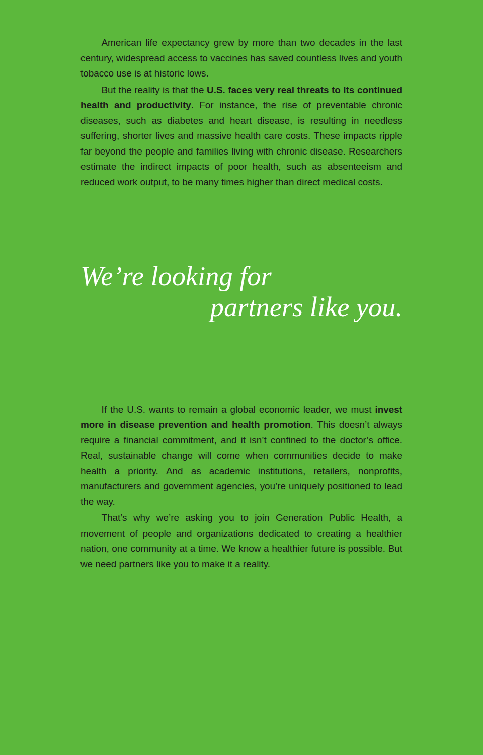American life expectancy grew by more than two decades in the last century, widespread access to vaccines has saved countless lives and youth tobacco use is at historic lows.
But the reality is that the U.S. faces very real threats to its continued health and productivity. For instance, the rise of preventable chronic diseases, such as diabetes and heart disease, is resulting in needless suffering, shorter lives and massive health care costs. These impacts ripple far beyond the people and families living with chronic disease. Researchers estimate the indirect impacts of poor health, such as absenteeism and reduced work output, to be many times higher than direct medical costs.
We’re looking forpartners like you.
If the U.S. wants to remain a global economic leader, we must invest more in disease prevention and health promotion. This doesn’t always require a financial commitment, and it isn’t confined to the doctor’s office. Real, sustainable change will come when communities decide to make health a priority. And as academic institutions, retailers, nonprofits, manufacturers and government agencies, you’re uniquely positioned to lead the way.
That’s why we’re asking you to join Generation Public Health, a movement of people and organizations dedicated to creating a healthier nation, one community at a time. We know a healthier future is possible. But we need partners like you to make it a reality.